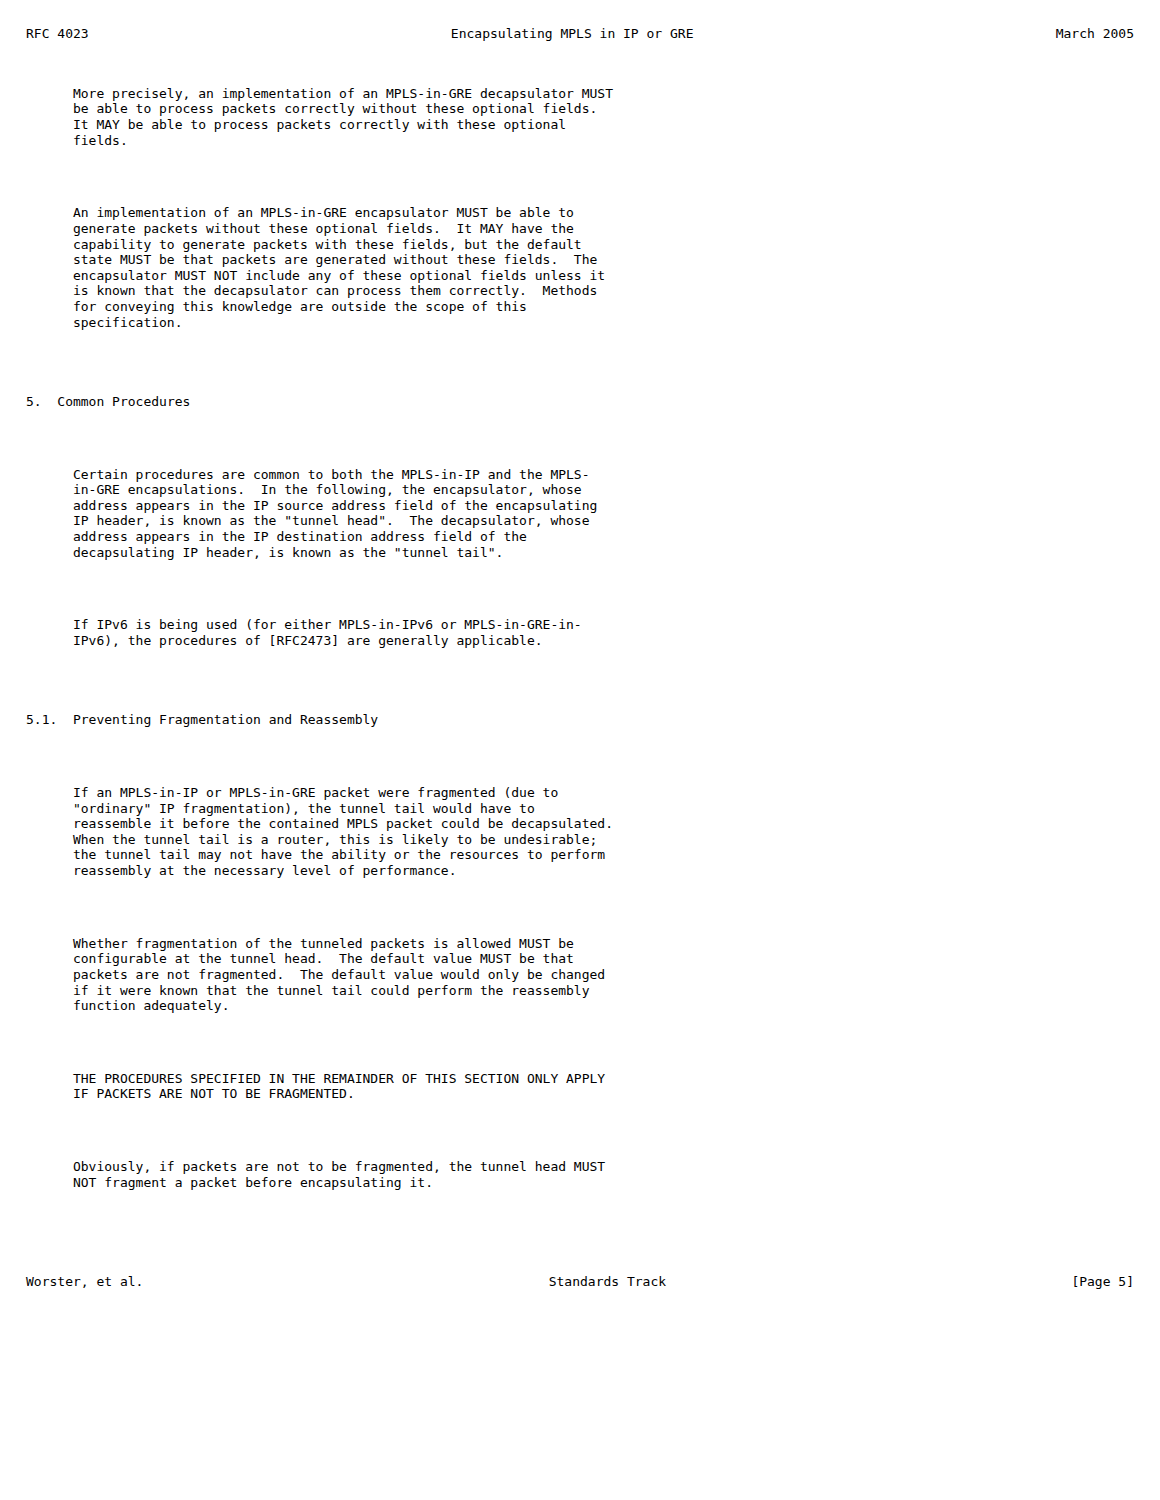RFC 4023 Encapsulating MPLS in IP or GRE March 2005
More precisely, an implementation of an MPLS-in-GRE decapsulator MUST be able to process packets correctly without these optional fields. It MAY be able to process packets correctly with these optional fields.
An implementation of an MPLS-in-GRE encapsulator MUST be able to generate packets without these optional fields. It MAY have the capability to generate packets with these fields, but the default state MUST be that packets are generated without these fields. The encapsulator MUST NOT include any of these optional fields unless it is known that the decapsulator can process them correctly. Methods for conveying this knowledge are outside the scope of this specification.
5. Common Procedures
Certain procedures are common to both the MPLS-in-IP and the MPLS- in-GRE encapsulations. In the following, the encapsulator, whose address appears in the IP source address field of the encapsulating IP header, is known as the "tunnel head". The decapsulator, whose address appears in the IP destination address field of the decapsulating IP header, is known as the "tunnel tail".
If IPv6 is being used (for either MPLS-in-IPv6 or MPLS-in-GRE-in- IPv6), the procedures of [RFC2473] are generally applicable.
5.1. Preventing Fragmentation and Reassembly
If an MPLS-in-IP or MPLS-in-GRE packet were fragmented (due to "ordinary" IP fragmentation), the tunnel tail would have to reassemble it before the contained MPLS packet could be decapsulated. When the tunnel tail is a router, this is likely to be undesirable; the tunnel tail may not have the ability or the resources to perform reassembly at the necessary level of performance.
Whether fragmentation of the tunneled packets is allowed MUST be configurable at the tunnel head. The default value MUST be that packets are not fragmented. The default value would only be changed if it were known that the tunnel tail could perform the reassembly function adequately.
THE PROCEDURES SPECIFIED IN THE REMAINDER OF THIS SECTION ONLY APPLY IF PACKETS ARE NOT TO BE FRAGMENTED.
Obviously, if packets are not to be fragmented, the tunnel head MUST NOT fragment a packet before encapsulating it.
Worster, et al. Standards Track[Page 5]